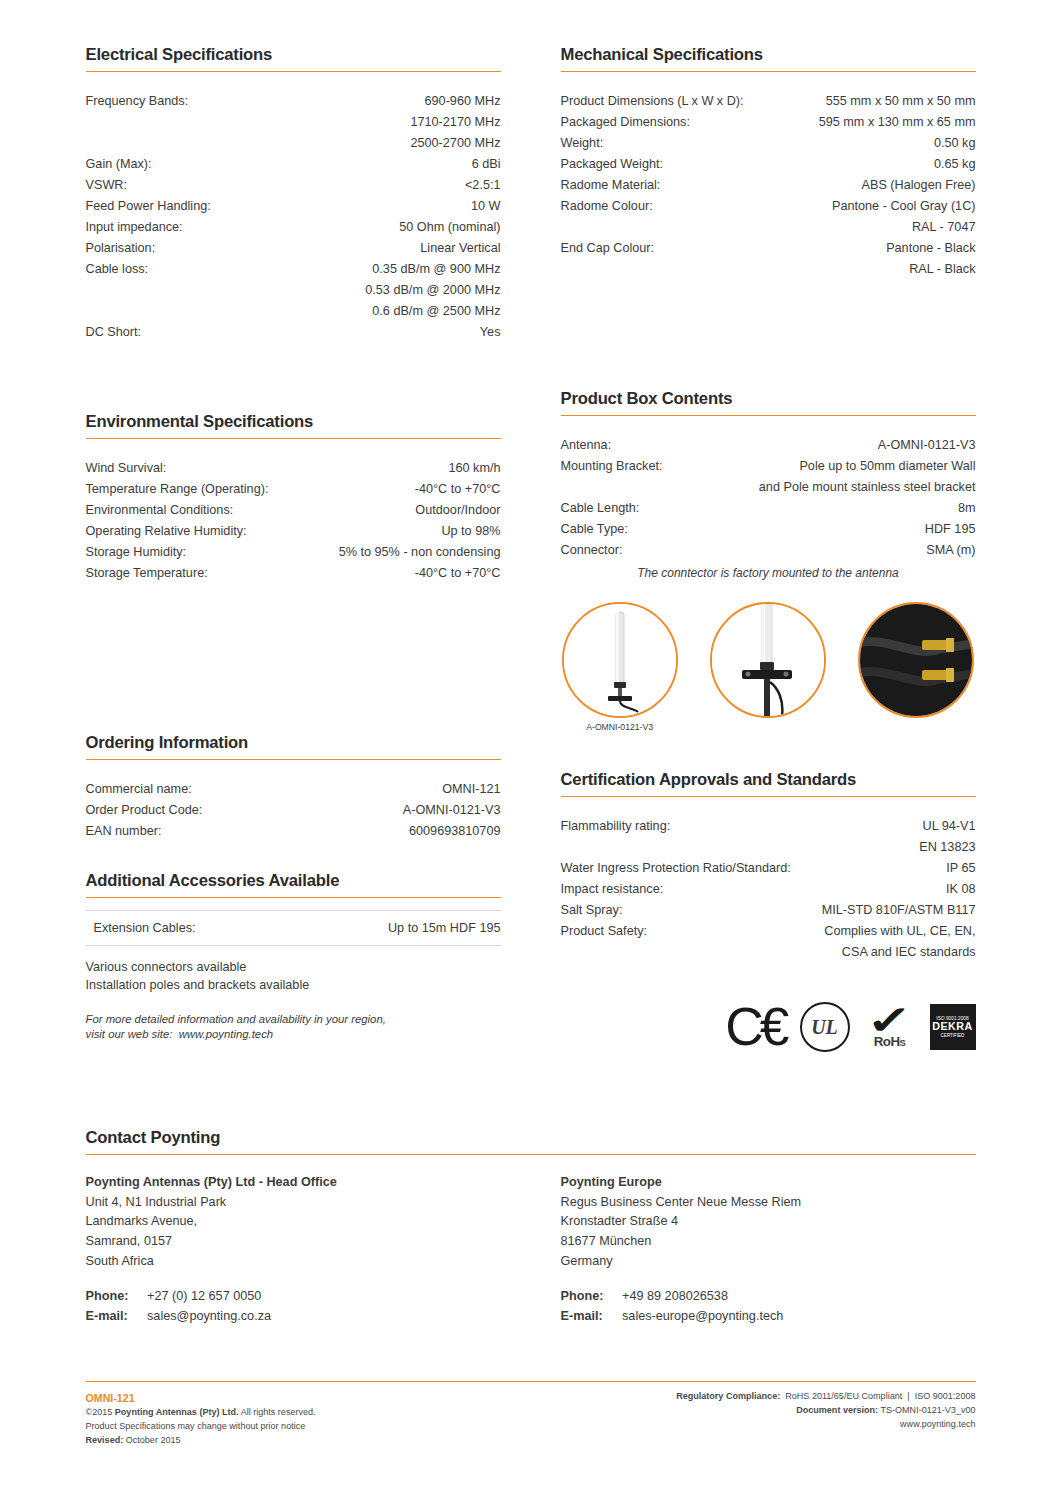Electrical Specifications
| Frequency Bands: | 690-960 MHz |
| | 1710-2170 MHz |
| | 2500-2700 MHz |
| Gain (Max): | 6 dBi |
| VSWR: | <2.5:1 |
| Feed Power Handling: | 10 W |
| Input impedance: | 50 Ohm (nominal) |
| Polarisation: | Linear Vertical |
| Cable loss: | 0.35 dB/m @ 900 MHz |
| | 0.53 dB/m @ 2000 MHz |
| | 0.6 dB/m @ 2500 MHz |
| DC Short: | Yes |
Environmental Specifications
| Wind Survival: | 160 km/h |
| Temperature Range (Operating): | -40°C to +70°C |
| Environmental Conditions: | Outdoor/Indoor |
| Operating Relative Humidity: | Up to 98% |
| Storage Humidity: | 5% to 95% - non condensing |
| Storage Temperature: | -40°C to +70°C |
Ordering Information
| Commercial name: | OMNI-121 |
| Order Product Code: | A-OMNI-0121-V3 |
| EAN number: | 6009693810709 |
Additional Accessories Available
| Extension Cables: | Up to 15m HDF 195 |
Various connectors available
Installation poles and brackets available
For more detailed information and availability in your region,
visit our web site: www.poynting.tech
Mechanical Specifications
| Product Dimensions (L x W x D): | 555 mm x 50 mm x 50 mm |
| Packaged Dimensions: | 595 mm x 130 mm x 65 mm |
| Weight: | 0.50 kg |
| Packaged Weight: | 0.65 kg |
| Radome Material: | ABS (Halogen Free) |
| Radome Colour: | Pantone - Cool Gray (1C) |
| | RAL - 7047 |
| End Cap Colour: | Pantone - Black |
| | RAL - Black |
Product Box Contents
| Antenna: | A-OMNI-0121-V3 |
| Mounting Bracket: | Pole up to 50mm diameter Wall |
| | and Pole mount stainless steel bracket |
| Cable Length: | 8m |
| Cable Type: | HDF 195 |
| Connector: | SMA (m) |
The conntector is factory mounted to the antenna
A-OMNI-0121-V3
Certification Approvals and Standards
| Flammability rating: | UL 94-V1 |
| | EN 13823 |
| Water Ingress Protection Ratio/Standard: | IP 65 |
| Impact resistance: | IK 08 |
| Salt Spray: | MIL-STD 810F/ASTM B117 |
| Product Safety: | Complies with UL, CE, EN, |
| | CSA and IEC standards |
C€
UL
✓ RoHS
ISO 9001:2008 DEKRA CERTIFIED
Contact Poynting
Poynting Antennas (Pty) Ltd - Head Office
Unit 4, N1 Industrial Park
Landmarks Avenue,
Samrand, 0157
South Africa
Phone: +27 (0) 12 657 0050
E-mail: sales@poynting.co.za
Poynting Europe
Regus Business Center Neue Messe Riem
Kronstadter Straße 4
81677 München
Germany
Phone: +49 89 208026538
E-mail: sales-europe@poynting.tech
OMNI-121
©2015 Poynting Antennas (Pty) Ltd. All rights reserved.
Product Specifications may change without prior notice
Revised: October 2015
Regulatory Compliance: RoHS 2011/65/EU Compliant | ISO 9001:2008
Document version: TS-OMNI-0121-V3_v00
www.poynting.tech